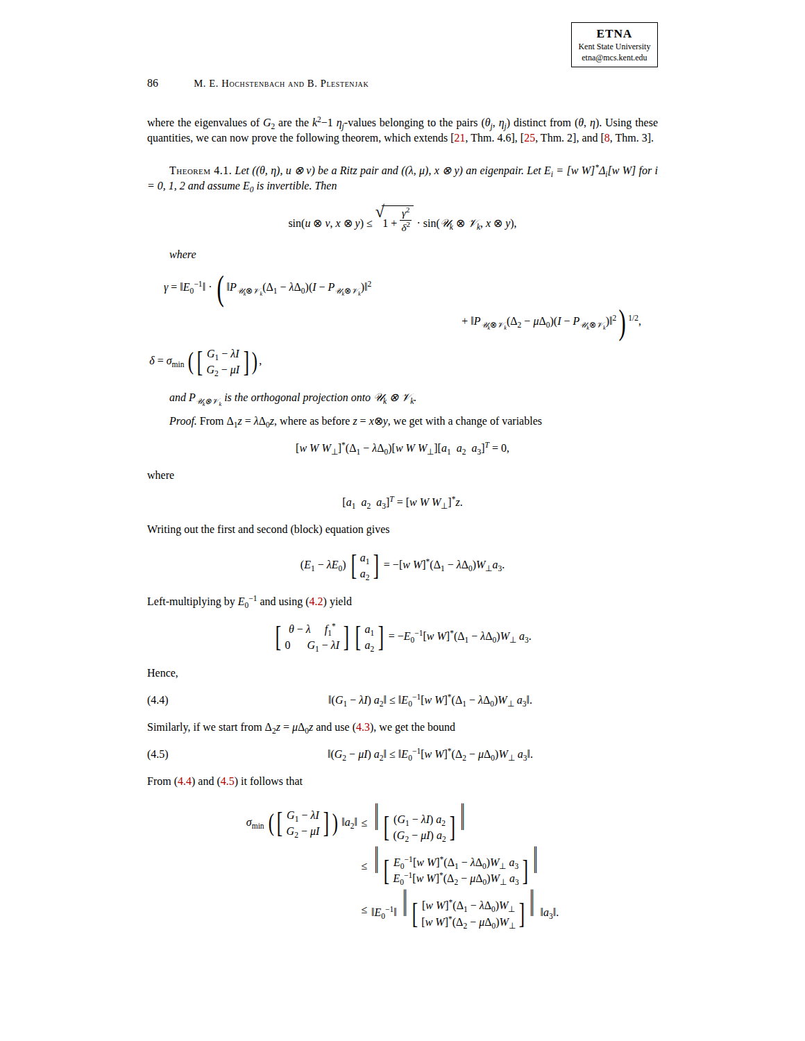ETNA
Kent State University
etna@mcs.kent.edu
86 M. E. Hochstenbach and B. Plestenjak
where the eigenvalues of G2 are the k2−1 ηj-values belonging to the pairs (θj, ηj) distinct from (θ, η). Using these quantities, we can now prove the following theorem, which extends [21, Thm. 4.6], [25, Thm. 2], and [8, Thm. 3].
Theorem 4.1. Let ((θ, η), u ⊗ v) be a Ritz pair and ((λ, μ), x ⊗ y) an eigenpair. Let Ei = [w W]*Δi[w W] for i = 0, 1, 2 and assume E0 is invertible. Then
sin(u ⊗ v, x ⊗ y) ≤ 1 + γ2 δ2 · sin(𝒰k ⊗ 𝒱k, x ⊗ y),
where
γ = ‖E0−1‖ · (‖P𝒰k⊗𝒱k(Δ1 − λ Δ0)(I − P𝒰k⊗𝒱k)‖2
+ ‖P𝒰k⊗𝒱k(Δ2 − μ Δ0)(I − P𝒰k⊗𝒱k)‖2)1/2,
δ = σmin ([G1 − λI G2 − μI]),
and P𝒰k⊗𝒱k is the orthogonal projection onto 𝒰k ⊗ 𝒱k.
Proof. From Δ1z = λ Δ0z, where as before z = x⊗y, we get with a change of variables
[w W W⊥]*(Δ1 − λ Δ0)[w W W⊥][a1 a2 a3]T = 0,
where
[a1 a2 a3]T = [w W W⊥]*z.
Writing out the first and second (block) equation gives
(E1 − λE0) [a1 a2] = −[w W]*(Δ1 − λ Δ0)W⊥a3.
Left-multiplying by E0−1 and using (4.2) yield
[θ − λ f1*0 G1 − λI] [a1 a2] = −E0−1[w W]*(Δ1 − λ Δ0)W⊥ a3.
Hence,
(4.4)
‖(G1 − λI) a2‖ ≤ ‖E0−1[w W]*(Δ1 − λ Δ0)W⊥ a3‖.
Similarly, if we start from Δ2z = μ Δ0z and use (4.3), we get the bound
(4.5)
‖(G2 − μI) a2‖ ≤ ‖E0−1[w W]*(Δ2 − μ Δ0)W⊥ a3‖.
From (4.4) and (4.5) it follows that
σmin ([G1 − λI G2 − μI]) ‖a2‖
≤
‖[(G1 − λI) a2(G2 − μI) a2]‖
≤
‖[E0−1[w W]*(Δ1 − λ Δ0)W⊥ a3 E0−1[w W]*(Δ2 − μ Δ0)W⊥ a3]‖
≤
‖E0−1‖ ‖[[w W]*(Δ1 − λ Δ0)W⊥[w W]*(Δ2 − μ Δ0)W⊥]‖ ‖a3‖.